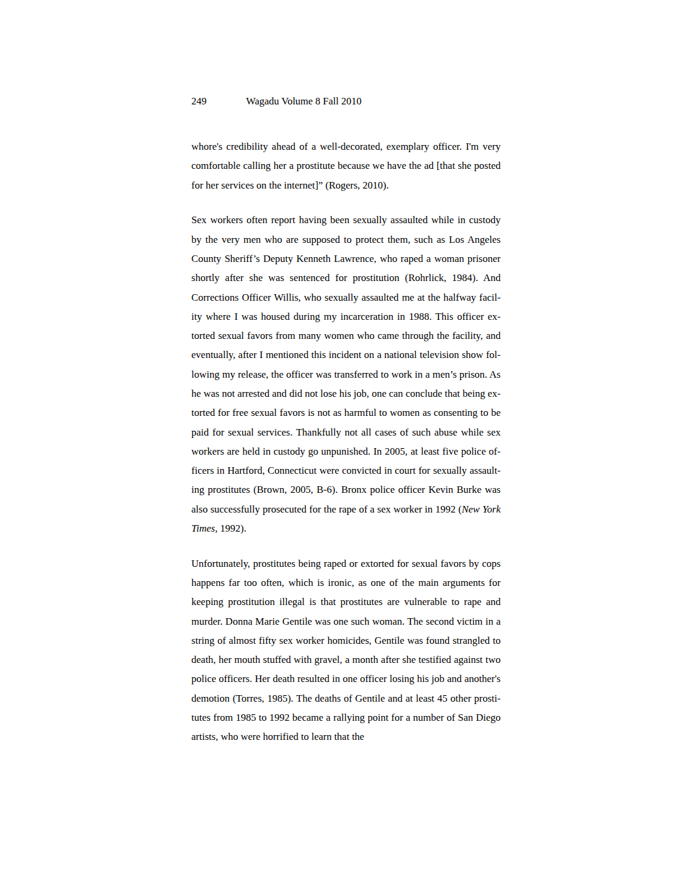249 Wagadu Volume 8 Fall 2010
whore's credibility ahead of a well-decorated, exemplary officer. I'm very comfortable calling her a prostitute because we have the ad [that she posted for her services on the internet]” (Rogers, 2010).
Sex workers often report having been sexually assaulted while in custody by the very men who are supposed to protect them, such as Los Angeles County Sheriff’s Deputy Kenneth Lawrence, who raped a woman prisoner shortly after she was sentenced for prostitution (Rohrlick, 1984). And Corrections Officer Willis, who sexually assaulted me at the halfway facility where I was housed during my incarceration in 1988. This officer extorted sexual favors from many women who came through the facility, and eventually, after I mentioned this incident on a national television show following my release, the officer was transferred to work in a men’s prison. As he was not arrested and did not lose his job, one can conclude that being extorted for free sexual favors is not as harmful to women as consenting to be paid for sexual services. Thankfully not all cases of such abuse while sex workers are held in custody go unpunished. In 2005, at least five police officers in Hartford, Connecticut were convicted in court for sexually assaulting prostitutes (Brown, 2005, B-6). Bronx police officer Kevin Burke was also successfully prosecuted for the rape of a sex worker in 1992 (New York Times, 1992).
Unfortunately, prostitutes being raped or extorted for sexual favors by cops happens far too often, which is ironic, as one of the main arguments for keeping prostitution illegal is that prostitutes are vulnerable to rape and murder. Donna Marie Gentile was one such woman. The second victim in a string of almost fifty sex worker homicides, Gentile was found strangled to death, her mouth stuffed with gravel, a month after she testified against two police officers. Her death resulted in one officer losing his job and another's demotion (Torres, 1985). The deaths of Gentile and at least 45 other prostitutes from 1985 to 1992 became a rallying point for a number of San Diego artists, who were horrified to learn that the